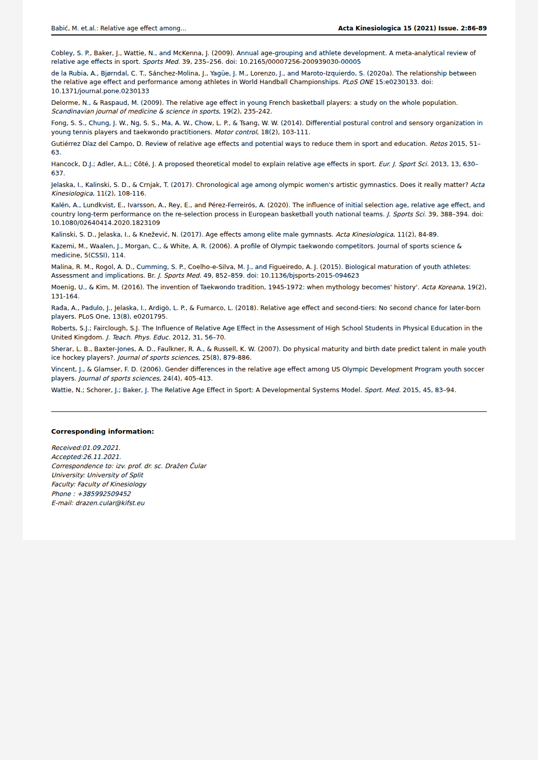Babić, M. et.al.: Relative age effect among… Acta Kinesiologica 15 (2021) Issue. 2:86-89
Cobley, S. P., Baker, J., Wattie, N., and McKenna, J. (2009). Annual age-grouping and athlete development. A meta-analytical review of relative age effects in sport. Sports Med. 39, 235–256. doi: 10.2165/00007256-200939030-00005
de la Rubia, A., Bjørndal, C. T., Sánchez-Molina, J., Yagüe, J. M., Lorenzo, J., and Maroto-Izquierdo, S. (2020a). The relationship between the relative age effect and performance among athletes in World Handball Championships. PLoS ONE 15:e0230133. doi: 10.1371/journal.pone.0230133
Delorme, N., & Raspaud, M. (2009). The relative age effect in young French basketball players: a study on the whole population. Scandinavian journal of medicine & science in sports, 19(2), 235-242.
Fong, S. S., Chung, J. W., Ng, S. S., Ma, A. W., Chow, L. P., & Tsang, W. W. (2014). Differential postural control and sensory organization in young tennis players and taekwondo practitioners. Motor control, 18(2), 103-111.
Gutiérrez Díaz del Campo, D. Review of relative age effects and potential ways to reduce them in sport and education. Retos 2015, 51–63.
Hancock, D.J.; Adler, A.L.; Côté, J. A proposed theoretical model to explain relative age effects in sport. Eur. J. Sport Sci. 2013, 13, 630–637.
Jelaska, I., Kalinski, S. D., & Crnjak, T. (2017). Chronological age among olympic women's artistic gymnastics. Does it really matter? Acta Kinesiologica, 11(2), 108-116.
Kalén, A., Lundkvist, E., Ivarsson, A., Rey, E., and Pérez-Ferreirós, A. (2020). The influence of initial selection age, relative age effect, and country long-term performance on the re-selection process in European basketball youth national teams. J. Sports Sci. 39, 388–394. doi: 10.1080/02640414.2020.1823109
Kalinski, S. D., Jelaska, I., & Knežević, N. (2017). Age effects among elite male gymnasts. Acta Kinesiologica, 11(2), 84-89.
Kazemi, M., Waalen, J., Morgan, C., & White, A. R. (2006). A profile of Olympic taekwondo competitors. Journal of sports science & medicine, 5(CSSI), 114.
Malina, R. M., Rogol, A. D., Cumming, S. P., Coelho-e-Silva, M. J., and Figueiredo, A. J. (2015). Biological maturation of youth athletes: Assessment and implications. Br. J. Sports Med. 49, 852–859. doi: 10.1136/bjsports-2015-094623
Moenig, U., & Kim, M. (2016). The invention of Taekwondo tradition, 1945-1972: when mythology becomes' history'. Acta Koreana, 19(2), 131-164.
Rađa, A., Padulo, J., Jelaska, I., Ardigò, L. P., & Fumarco, L. (2018). Relative age effect and second-tiers: No second chance for later-born players. PLoS One, 13(8), e0201795.
Roberts, S.J.; Fairclough, S.J. The Influence of Relative Age Effect in the Assessment of High School Students in Physical Education in the United Kingdom. J. Teach. Phys. Educ. 2012, 31, 56–70.
Sherar, L. B., Baxter-Jones, A. D., Faulkner, R. A., & Russell, K. W. (2007). Do physical maturity and birth date predict talent in male youth ice hockey players?. Journal of sports sciences, 25(8), 879-886.
Vincent, J., & Glamser, F. D. (2006). Gender differences in the relative age effect among US Olympic Development Program youth soccer players. Journal of sports sciences, 24(4), 405-413.
Wattie, N.; Schorer, J.; Baker, J. The Relative Age Effect in Sport: A Developmental Systems Model. Sport. Med. 2015, 45, 83–94.
Corresponding information:
Received:01.09.2021.
Accepted:26.11.2021.
Correspondence to: izv. prof. dr. sc. Dražen Čular
University: University of Split
Faculty: Faculty of Kinesiology
Phone : +385992509452
E-mail: drazen.cular@kifst.eu